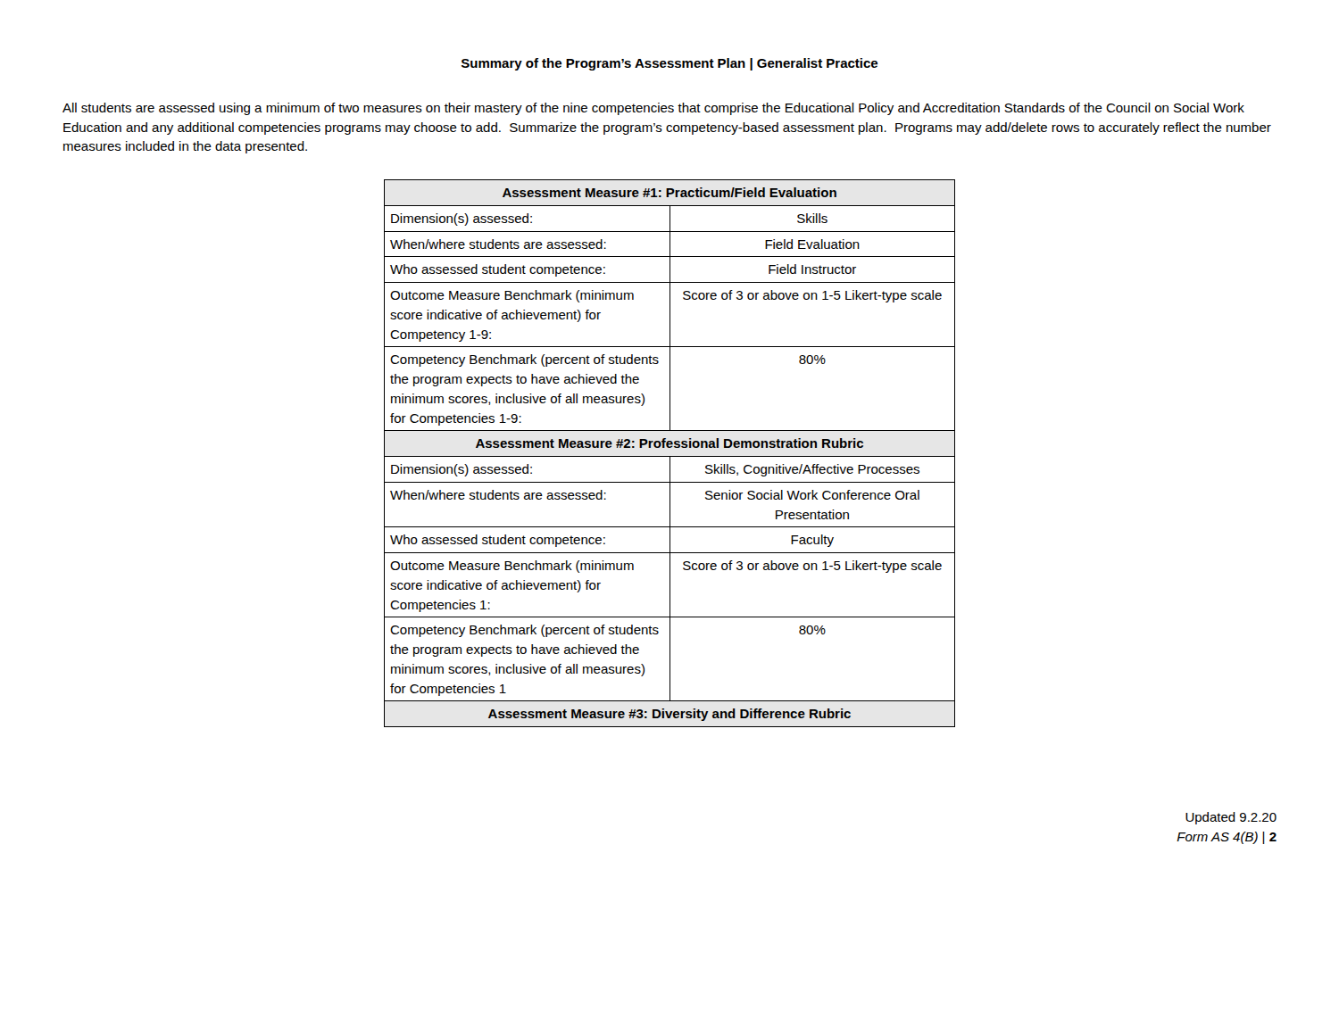Summary of the Program’s Assessment Plan | Generalist Practice
All students are assessed using a minimum of two measures on their mastery of the nine competencies that comprise the Educational Policy and Accreditation Standards of the Council on Social Work Education and any additional competencies programs may choose to add. Summarize the program’s competency-based assessment plan. Programs may add/delete rows to accurately reflect the number measures included in the data presented.
| Assessment Measure #1: Practicum/Field Evaluation |
| Dimension(s) assessed: | Skills |
| When/where students are assessed: | Field Evaluation |
| Who assessed student competence: | Field Instructor |
| Outcome Measure Benchmark (minimum score indicative of achievement) for Competency 1-9: | Score of 3 or above on 1-5 Likert-type scale |
| Competency Benchmark (percent of students the program expects to have achieved the minimum scores, inclusive of all measures) for Competencies 1-9: | 80% |
| Assessment Measure #2: Professional Demonstration Rubric |
| Dimension(s) assessed: | Skills, Cognitive/Affective Processes |
| When/where students are assessed: | Senior Social Work Conference Oral Presentation |
| Who assessed student competence: | Faculty |
| Outcome Measure Benchmark (minimum score indicative of achievement) for Competencies 1: | Score of 3 or above on 1-5 Likert-type scale |
| Competency Benchmark (percent of students the program expects to have achieved the minimum scores, inclusive of all measures) for Competencies 1 | 80% |
| Assessment Measure #3: Diversity and Difference Rubric |
Updated 9.2.20
Form AS 4(B) | 2